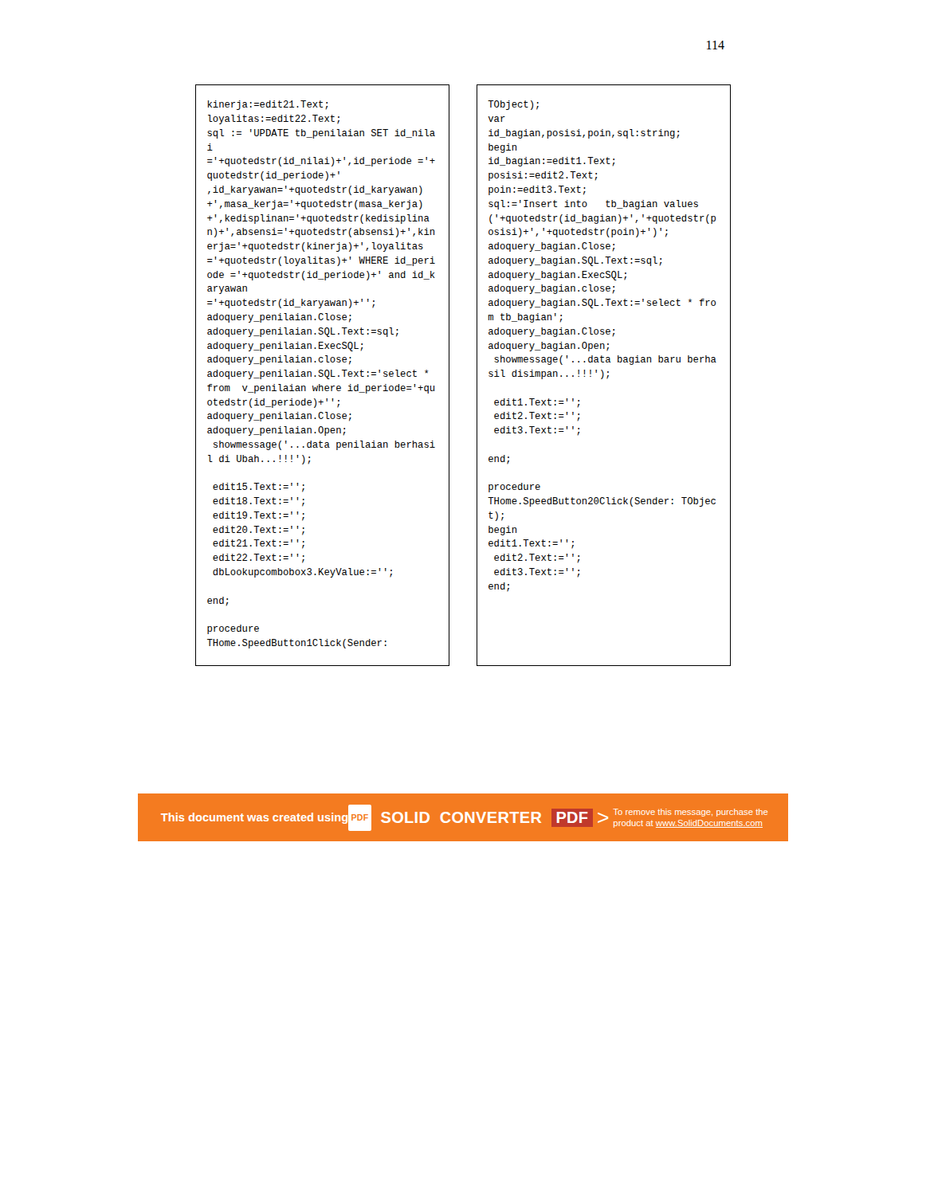114
kinerja:=edit21.Text;
loyalitas:=edit22.Text;
sql := 'UPDATE tb_penilaian SET id_nilai
='+quotedstr(id_nilai)+',id_periode ='+quotedstr(id_periode)+'
,id_karyawan='+quotedstr(id_karyawan)+',masa_kerja='+quotedstr(masa_kerja)+',kedisplinan='+quotedstr(kedisiplinan)+',absensi='+quotedstr(absensi)+',kinerja='+quotedstr(kinerja)+',loyalitas='+quotedstr(loyalitas)+' WHERE id_periode ='+quotedstr(id_periode)+' and id_karyawan
='+quotedstr(id_karyawan)+'';
adoquery_penilaian.Close;
adoquery_penilaian.SQL.Text:=sql;
adoquery_penilaian.ExecSQL;
adoquery_penilaian.close;
adoquery_penilaian.SQL.Text:='select * from  v_penilaian where id_periode='+quotedstr(id_periode)+'';
adoquery_penilaian.Close;
adoquery_penilaian.Open;
 showmessage('...data penilaian berhasil di Ubah...!!!');

 edit15.Text:='';
 edit18.Text:='';
 edit19.Text:='';
 edit20.Text:='';
 edit21.Text:='';
 edit22.Text:='';
 dbLookupcombobox3.KeyValue:='';

end;

procedure
THome.SpeedButton1Click(Sender:
TObject);
var
id_bagian,posisi,poin,sql:string;
begin
id_bagian:=edit1.Text;
posisi:=edit2.Text;
poin:=edit3.Text;
sql:='Insert into   tb_bagian values
('+quotedstr(id_bagian)+','+quotedstr(posisi)+','+quotedstr(poin)+')';
adoquery_bagian.Close;
adoquery_bagian.SQL.Text:=sql;
adoquery_bagian.ExecSQL;
adoquery_bagian.close;
adoquery_bagian.SQL.Text:='select * from tb_bagian';
adoquery_bagian.Close;
adoquery_bagian.Open;
 showmessage('...data bagian baru berhasil disimpan...!!!');

 edit1.Text:='';
 edit2.Text:='';
 edit3.Text:='';

end;

procedure
THome.SpeedButton20Click(Sender: TObject);
begin
edit1.Text:='';
 edit2.Text:='';
 edit3.Text:='';
end;
This document was created using
PDF
SOLID CONVERTER PDF
>
To remove this message, purchase the
product at www.SolidDocuments.com